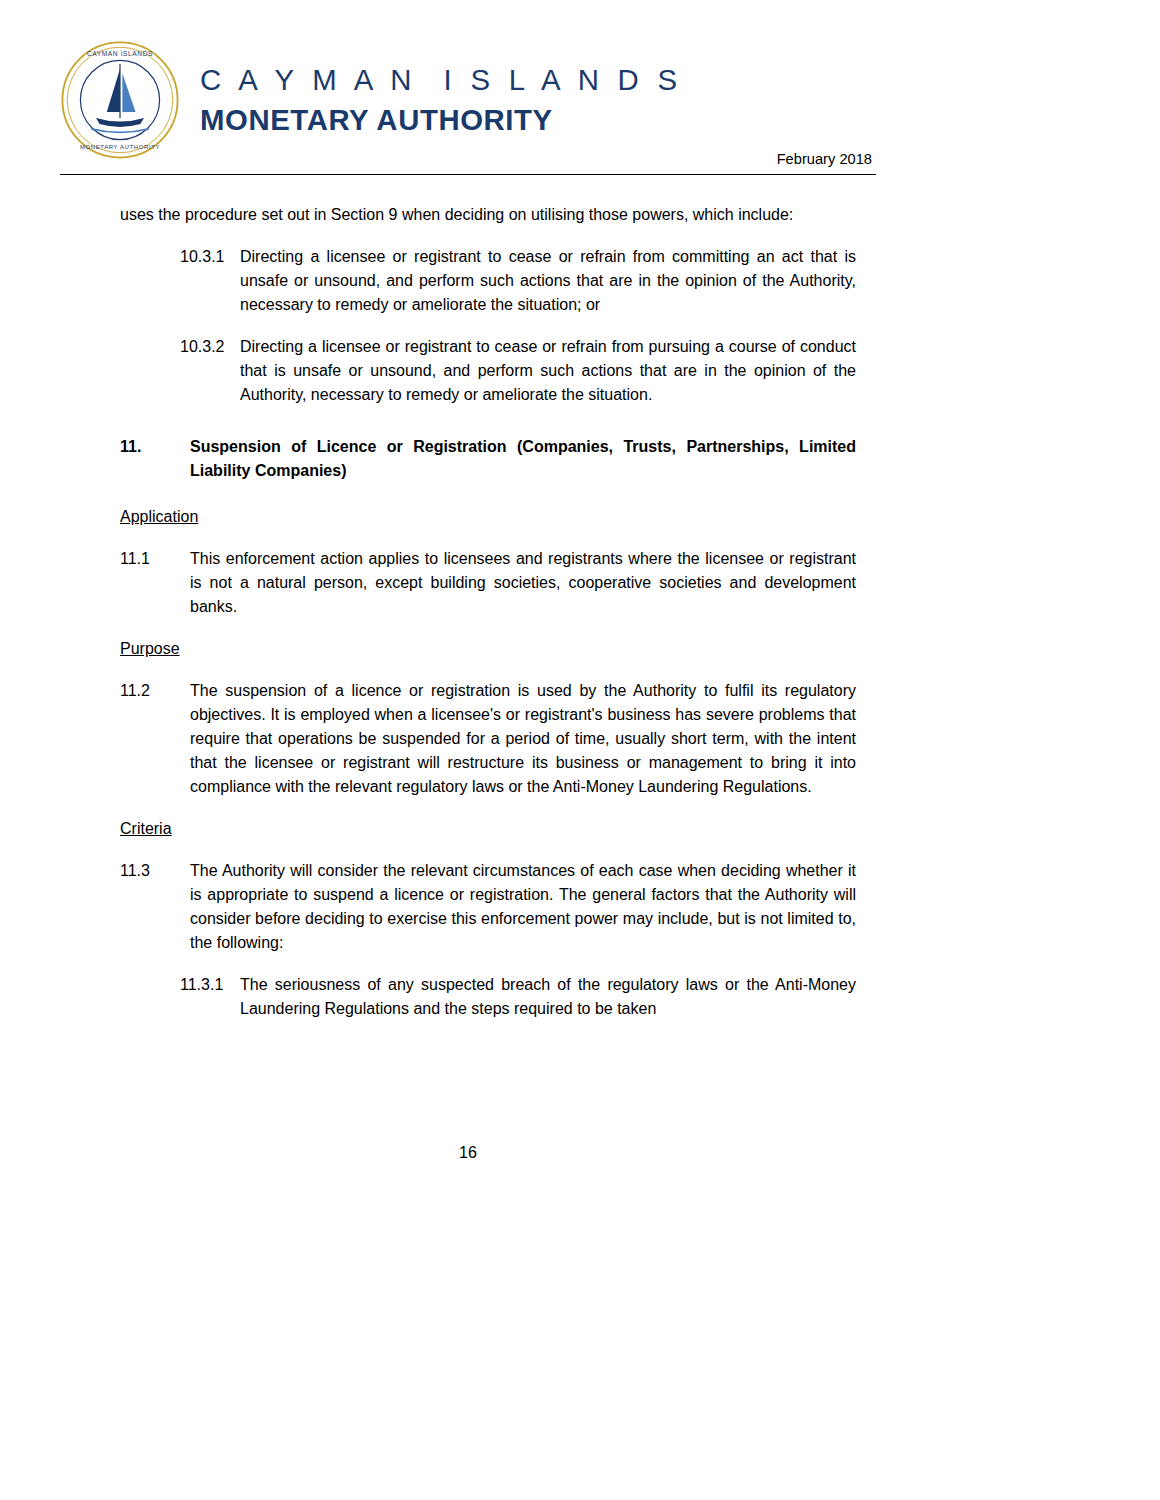CAYMAN ISLANDS MONETARY AUTHORITY
C A Y M A N I S L A N D S
MONETARY AUTHORITY
February 2018
uses the procedure set out in Section 9 when deciding on utilising those powers, which include:
10.3.1
Directing a licensee or registrant to cease or refrain from committing an act that is unsafe or unsound, and perform such actions that are in the opinion of the Authority, necessary to remedy or ameliorate the situation; or
10.3.2
Directing a licensee or registrant to cease or refrain from pursuing a course of conduct that is unsafe or unsound, and perform such actions that are in the opinion of the Authority, necessary to remedy or ameliorate the situation.
11. Suspension of Licence or Registration (Companies, Trusts, Partnerships, Limited Liability Companies)
Application
11.1
This enforcement action applies to licensees and registrants where the licensee or registrant is not a natural person, except building societies, cooperative societies and development banks.
Purpose
11.2
The suspension of a licence or registration is used by the Authority to fulfil its regulatory objectives. It is employed when a licensee's or registrant's business has severe problems that require that operations be suspended for a period of time, usually short term, with the intent that the licensee or registrant will restructure its business or management to bring it into compliance with the relevant regulatory laws or the Anti-Money Laundering Regulations.
Criteria
11.3
The Authority will consider the relevant circumstances of each case when deciding whether it is appropriate to suspend a licence or registration. The general factors that the Authority will consider before deciding to exercise this enforcement power may include, but is not limited to, the following:
11.3.1
The seriousness of any suspected breach of the regulatory laws or the Anti-Money Laundering Regulations and the steps required to be taken
16